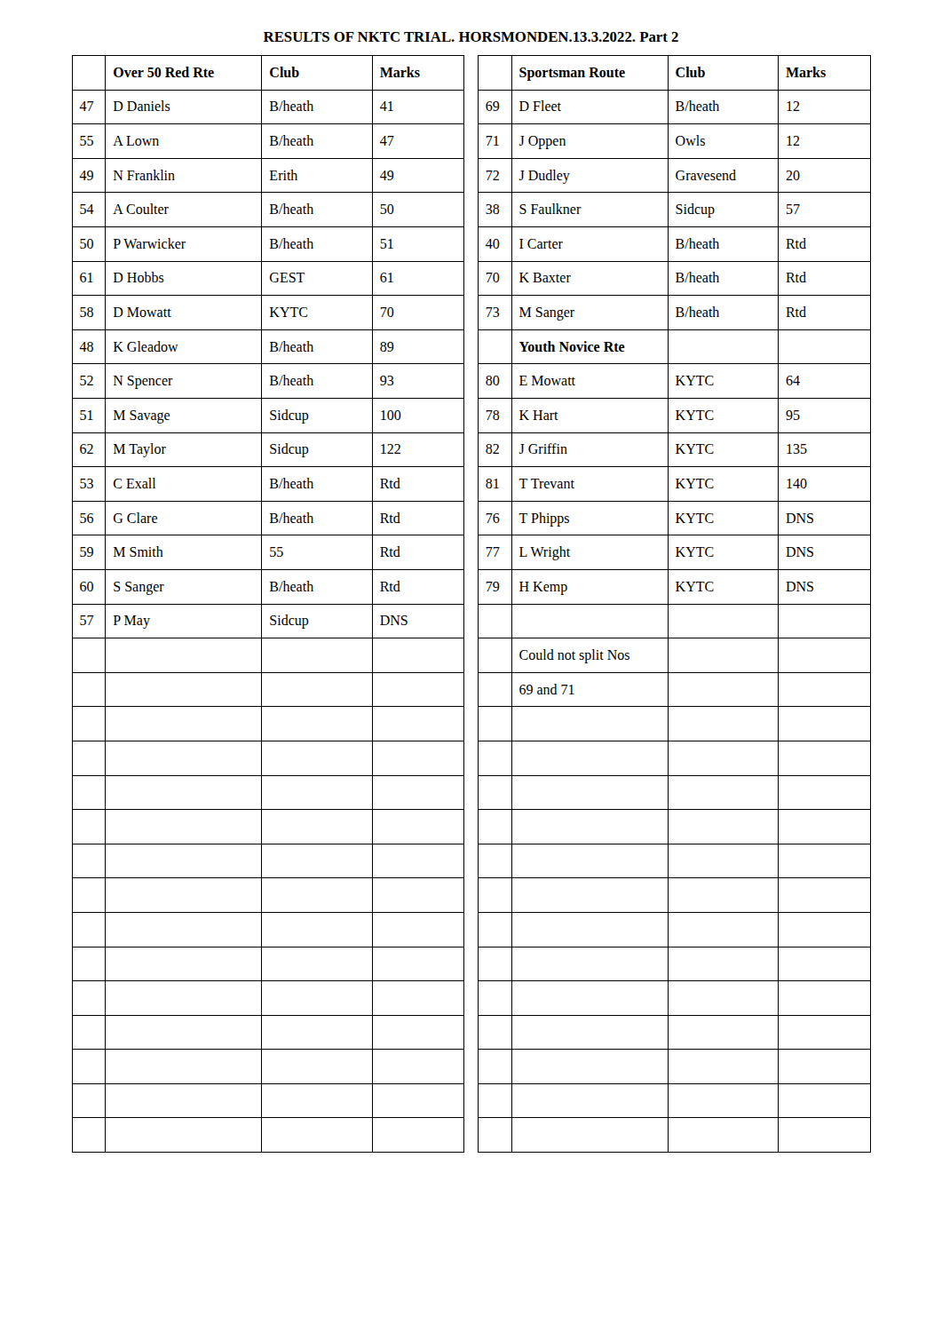RESULTS OF NKTC TRIAL. HORSMONDEN.13.3.2022. Part 2
| | Over 50 Red Rte | Club | Marks | | | Sportsman Route | Club | Marks |
| 47 | D Daniels | B/heath | 41 | | 69 | D Fleet | B/heath | 12 |
| 55 | A Lown | B/heath | 47 | | 71 | J Oppen | Owls | 12 |
| 49 | N Franklin | Erith | 49 | | 72 | J Dudley | Gravesend | 20 |
| 54 | A Coulter | B/heath | 50 | | 38 | S Faulkner | Sidcup | 57 |
| 50 | P Warwicker | B/heath | 51 | | 40 | I Carter | B/heath | Rtd |
| 61 | D Hobbs | GEST | 61 | | 70 | K Baxter | B/heath | Rtd |
| 58 | D Mowatt | KYTC | 70 | | 73 | M Sanger | B/heath | Rtd |
| 48 | K Gleadow | B/heath | 89 | | | Youth Novice Rte | | |
| 52 | N Spencer | B/heath | 93 | | 80 | E Mowatt | KYTC | 64 |
| 51 | M Savage | Sidcup | 100 | | 78 | K Hart | KYTC | 95 |
| 62 | M Taylor | Sidcup | 122 | | 82 | J Griffin | KYTC | 135 |
| 53 | C Exall | B/heath | Rtd | | 81 | T Trevant | KYTC | 140 |
| 56 | G Clare | B/heath | Rtd | | 76 | T Phipps | KYTC | DNS |
| 59 | M Smith | 55 | Rtd | | 77 | L Wright | KYTC | DNS |
| 60 | S Sanger | B/heath | Rtd | | 79 | H Kemp | KYTC | DNS |
| 57 | P May | Sidcup | DNS | | | | | |
| | | | | | | Could not split Nos | | |
| | | | | | | 69 and 71 | | |